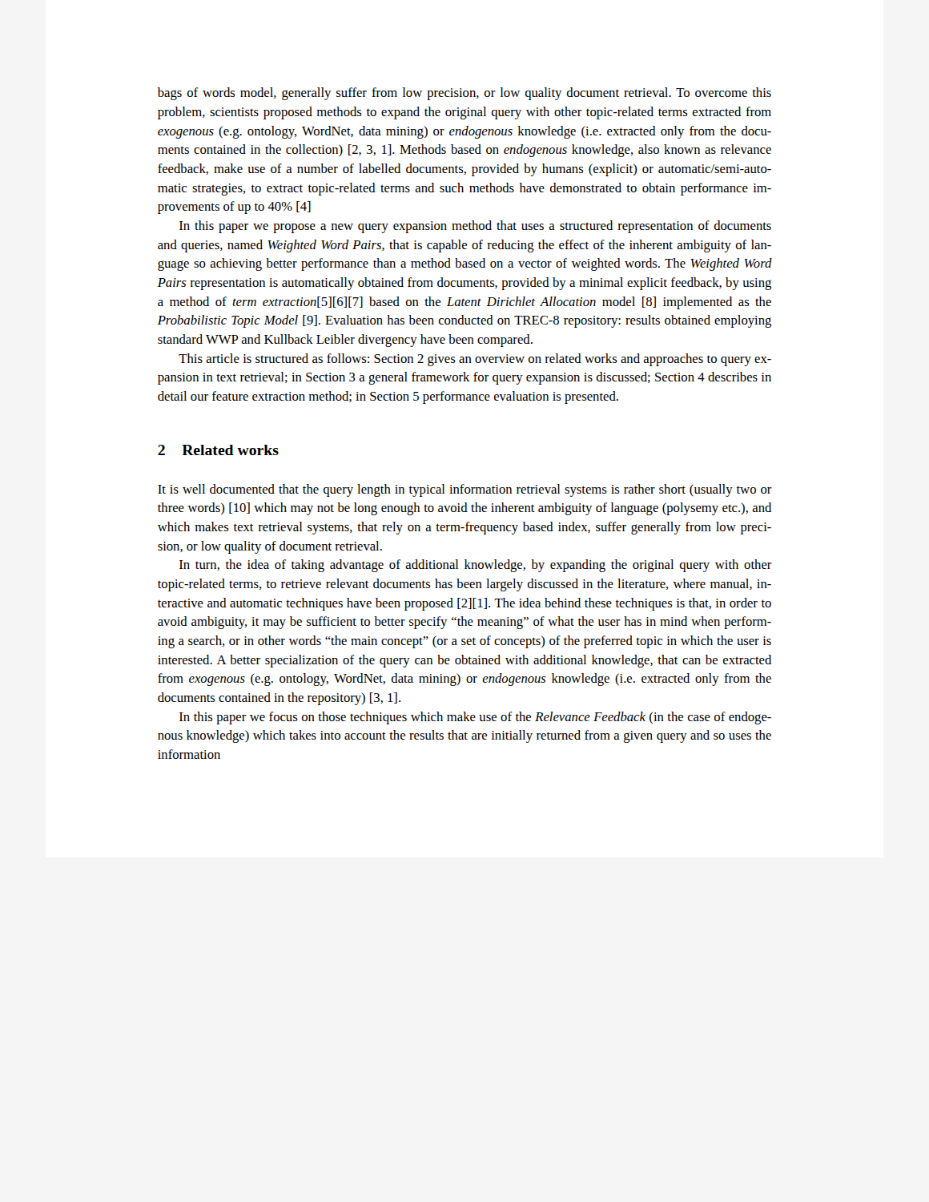bags of words model, generally suffer from low precision, or low quality document retrieval. To overcome this problem, scientists proposed methods to expand the original query with other topic-related terms extracted from exogenous (e.g. ontology, WordNet, data mining) or endogenous knowledge (i.e. extracted only from the documents contained in the collection) [2, 3, 1]. Methods based on endogenous knowledge, also known as relevance feedback, make use of a number of labelled documents, provided by humans (explicit) or automatic/semi-automatic strategies, to extract topic-related terms and such methods have demonstrated to obtain performance improvements of up to 40% [4]
In this paper we propose a new query expansion method that uses a structured representation of documents and queries, named Weighted Word Pairs, that is capable of reducing the effect of the inherent ambiguity of language so achieving better performance than a method based on a vector of weighted words. The Weighted Word Pairs representation is automatically obtained from documents, provided by a minimal explicit feedback, by using a method of term extraction[5][6][7] based on the Latent Dirichlet Allocation model [8] implemented as the Probabilistic Topic Model [9]. Evaluation has been conducted on TREC-8 repository: results obtained employing standard WWP and Kullback Leibler divergency have been compared.
This article is structured as follows: Section 2 gives an overview on related works and approaches to query expansion in text retrieval; in Section 3 a general framework for query expansion is discussed; Section 4 describes in detail our feature extraction method; in Section 5 performance evaluation is presented.
2 Related works
It is well documented that the query length in typical information retrieval systems is rather short (usually two or three words) [10] which may not be long enough to avoid the inherent ambiguity of language (polysemy etc.), and which makes text retrieval systems, that rely on a term-frequency based index, suffer generally from low precision, or low quality of document retrieval.
In turn, the idea of taking advantage of additional knowledge, by expanding the original query with other topic-related terms, to retrieve relevant documents has been largely discussed in the literature, where manual, interactive and automatic techniques have been proposed [2][1]. The idea behind these techniques is that, in order to avoid ambiguity, it may be sufficient to better specify “the meaning” of what the user has in mind when performing a search, or in other words “the main concept” (or a set of concepts) of the preferred topic in which the user is interested. A better specialization of the query can be obtained with additional knowledge, that can be extracted from exogenous (e.g. ontology, WordNet, data mining) or endogenous knowledge (i.e. extracted only from the documents contained in the repository) [3, 1].
In this paper we focus on those techniques which make use of the Relevance Feedback (in the case of endogenous knowledge) which takes into account the results that are initially returned from a given query and so uses the information